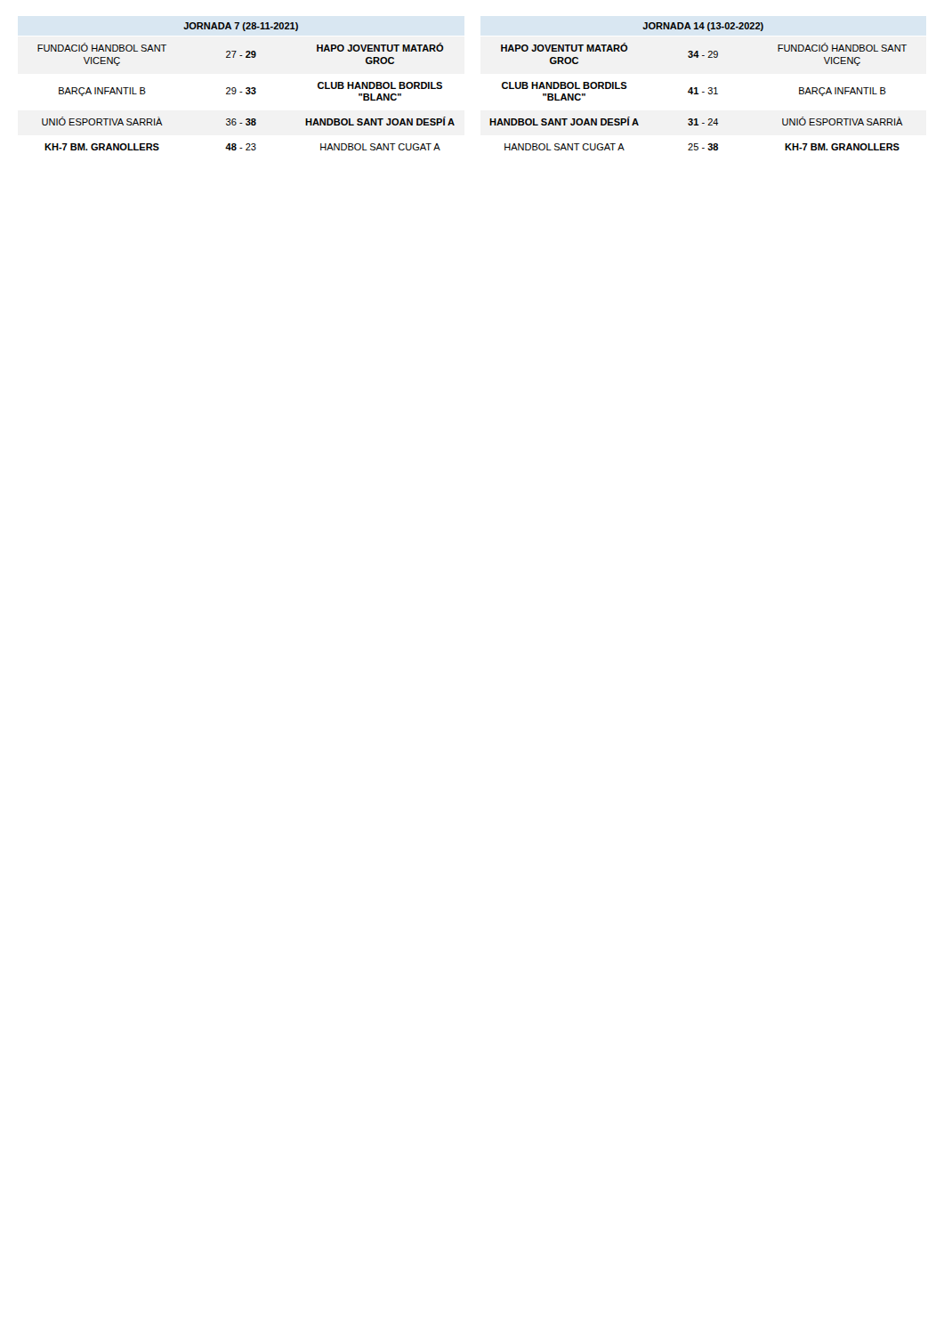JORNADA 7 (28-11-2021)
| FUNDACIÓ HANDBOL SANT VICENÇ | 27 - 29 | HAPO JOVENTUT MATARÓ GROC |
| BARÇA INFANTIL B | 29 - 33 | CLUB HANDBOL BORDILS "BLANC" |
| UNIÓ ESPORTIVA SARRIÀ | 36 - 38 | HANDBOL SANT JOAN DESPÍ A |
| KH-7 BM. GRANOLLERS | 48 - 23 | HANDBOL SANT CUGAT A |
JORNADA 14 (13-02-2022)
| HAPO JOVENTUT MATARÓ GROC | 34 - 29 | FUNDACIÓ HANDBOL SANT VICENÇ |
| CLUB HANDBOL BORDILS "BLANC" | 41 - 31 | BARÇA INFANTIL B |
| HANDBOL SANT JOAN DESPÍ A | 31 - 24 | UNIÓ ESPORTIVA SARRIÀ |
| HANDBOL SANT CUGAT A | 25 - 38 | KH-7 BM. GRANOLLERS |